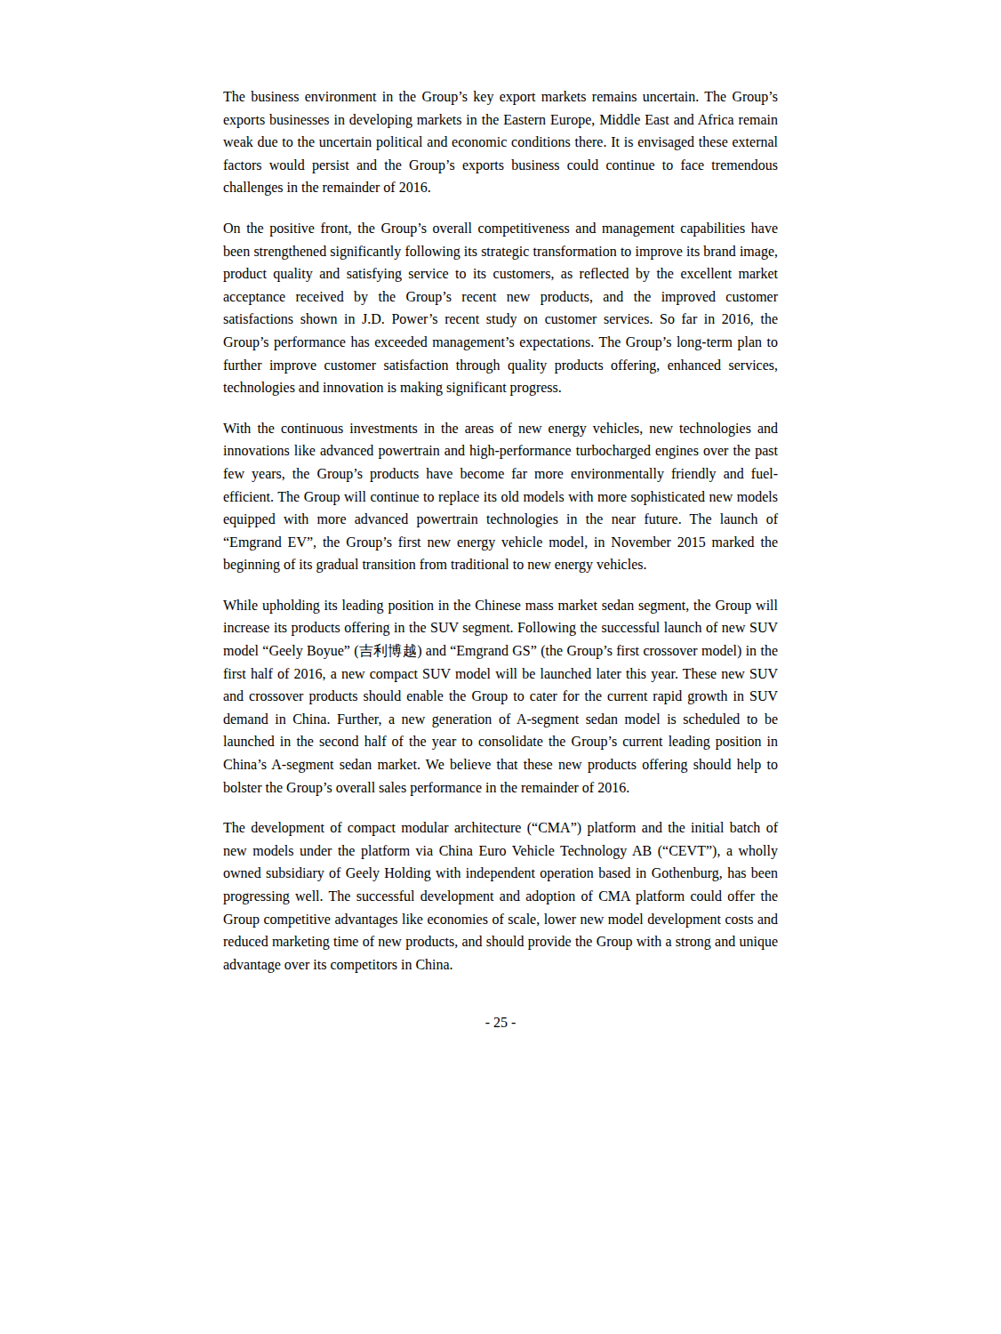The business environment in the Group’s key export markets remains uncertain. The Group’s exports businesses in developing markets in the Eastern Europe, Middle East and Africa remain weak due to the uncertain political and economic conditions there. It is envisaged these external factors would persist and the Group’s exports business could continue to face tremendous challenges in the remainder of 2016.
On the positive front, the Group’s overall competitiveness and management capabilities have been strengthened significantly following its strategic transformation to improve its brand image, product quality and satisfying service to its customers, as reflected by the excellent market acceptance received by the Group’s recent new products, and the improved customer satisfactions shown in J.D. Power’s recent study on customer services. So far in 2016, the Group’s performance has exceeded management’s expectations. The Group’s long-term plan to further improve customer satisfaction through quality products offering, enhanced services, technologies and innovation is making significant progress.
With the continuous investments in the areas of new energy vehicles, new technologies and innovations like advanced powertrain and high-performance turbocharged engines over the past few years, the Group’s products have become far more environmentally friendly and fuel-efficient. The Group will continue to replace its old models with more sophisticated new models equipped with more advanced powertrain technologies in the near future. The launch of “Emgrand EV”, the Group’s first new energy vehicle model, in November 2015 marked the beginning of its gradual transition from traditional to new energy vehicles.
While upholding its leading position in the Chinese mass market sedan segment, the Group will increase its products offering in the SUV segment. Following the successful launch of new SUV model “Geely Boyue” (吉利博越) and “Emgrand GS” (the Group’s first crossover model) in the first half of 2016, a new compact SUV model will be launched later this year. These new SUV and crossover products should enable the Group to cater for the current rapid growth in SUV demand in China. Further, a new generation of A-segment sedan model is scheduled to be launched in the second half of the year to consolidate the Group’s current leading position in China’s A-segment sedan market. We believe that these new products offering should help to bolster the Group’s overall sales performance in the remainder of 2016.
The development of compact modular architecture (“CMA”) platform and the initial batch of new models under the platform via China Euro Vehicle Technology AB (“CEVT”), a wholly owned subsidiary of Geely Holding with independent operation based in Gothenburg, has been progressing well. The successful development and adoption of CMA platform could offer the Group competitive advantages like economies of scale, lower new model development costs and reduced marketing time of new products, and should provide the Group with a strong and unique advantage over its competitors in China.
- 25 -